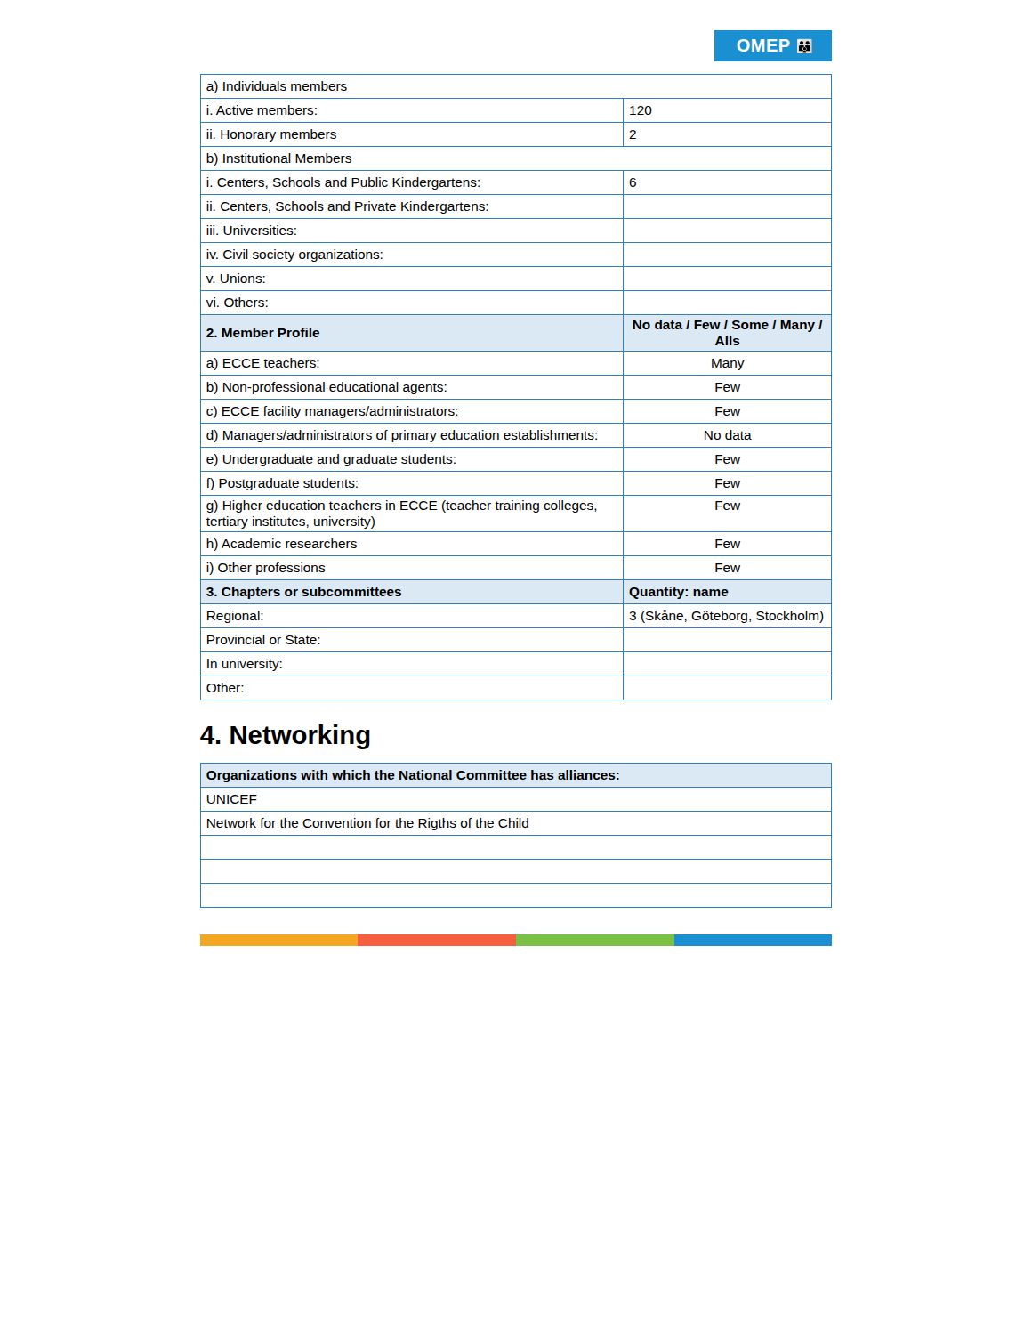OMEP👪
| a) Individuals members |
| i. Active members: | 120 |
| ii. Honorary members | 2 |
| b) Institutional Members |
| i. Centers, Schools and Public Kindergartens: | 6 |
| ii. Centers, Schools and Private Kindergartens: | |
| iii. Universities: | |
| iv. Civil society organizations: | |
| v. Unions: | |
| vi. Others: | |
| 2. Member Profile | No data / Few / Some / Many / Alls |
| a) ECCE teachers: | Many |
| b) Non-professional educational agents: | Few |
| c) ECCE facility managers/administrators: | Few |
| d) Managers/administrators of primary education establishments: | No data |
| e) Undergraduate and graduate students: | Few |
| f) Postgraduate students: | Few |
| g) Higher education teachers in ECCE (teacher training colleges, tertiary institutes, university) | Few |
| h) Academic researchers | Few |
| i) Other professions | Few |
| 3. Chapters or subcommittees | Quantity: name |
| Regional: | 3 (Skåne, Göteborg, Stockholm) |
| Provincial or State: | |
| In university: | |
| Other: | |
4. Networking
| Organizations with which the National Committee has alliances: |
| UNICEF |
| Network for the Convention for the Rigths of the Child |